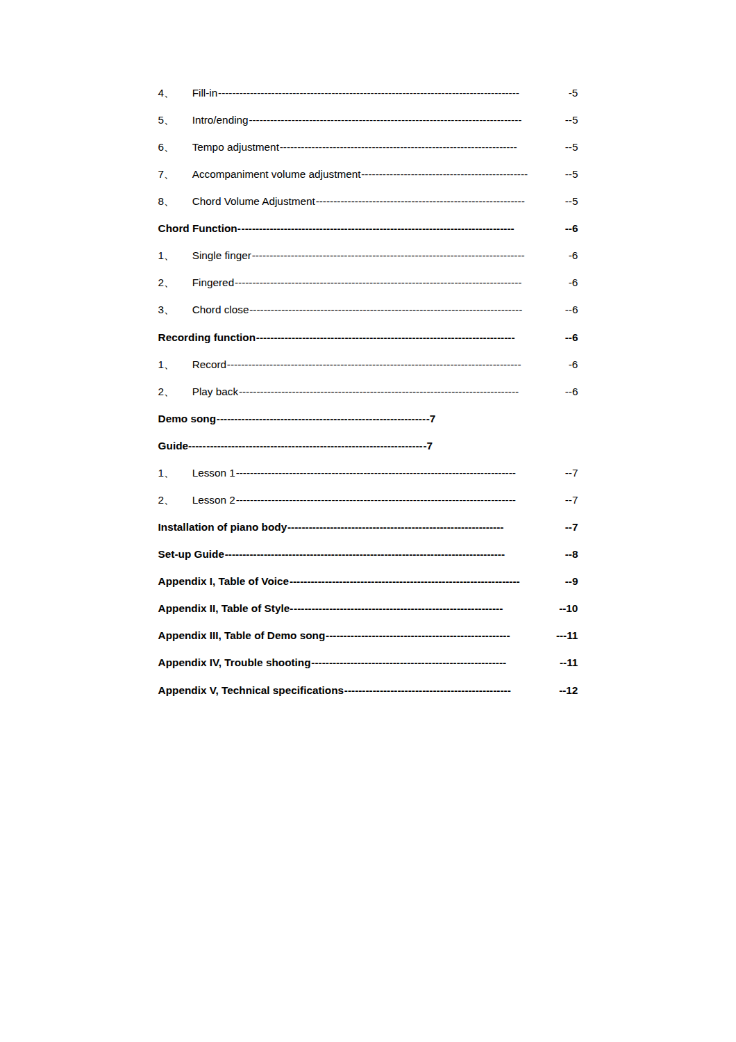4、 Fill-in ------------------------------------------------------------------------------------- -5
5、 Intro/ending ----------------------------------------------------------------------------- --5
6、 Tempo adjustment ------------------------------------------------------------------- --5
7、 Accompaniment volume adjustment ----------------------------------------------- --5
8、 Chord Volume Adjustment ----------------------------------------------------------- --5
Chord Function- ----------------------------------------------------------------------------- --6
1、 Single finger ----------------------------------------------------------------------------- -6
2、 Fingered --------------------------------------------------------------------------------- -6
3、 Chord close ----------------------------------------------------------------------------- --6
Recording function ------------------------------------------------------------------------- --6
1、 Record ----------------------------------------------------------------------------------- -6
2、 Play back ------------------------------------------------------------------------------- --6
Demo song ----------------------------------------------------------- -7
Guide----- ------------------------------------------------------------- -7
1、 Lesson 1 ------------------------------------------------------------------------------- --7
2、 Lesson 2 ------------------------------------------------------------------------------- --7
Installation of piano body ------------------------------------------------------------- --7
Set-up Guide ------------------------------------------------------------------------------- --8
Appendix I, Table of Voice ----------------------------------------------------------------- --9
Appendix II, Table of Style- ----------------------------------------------------------- --10
Appendix III, Table of Demo song ---------------------------------------------------- ---11
Appendix IV, Trouble shooting ------------------------------------------------------- --11
Appendix V, Technical specifications ----------------------------------------------- --12